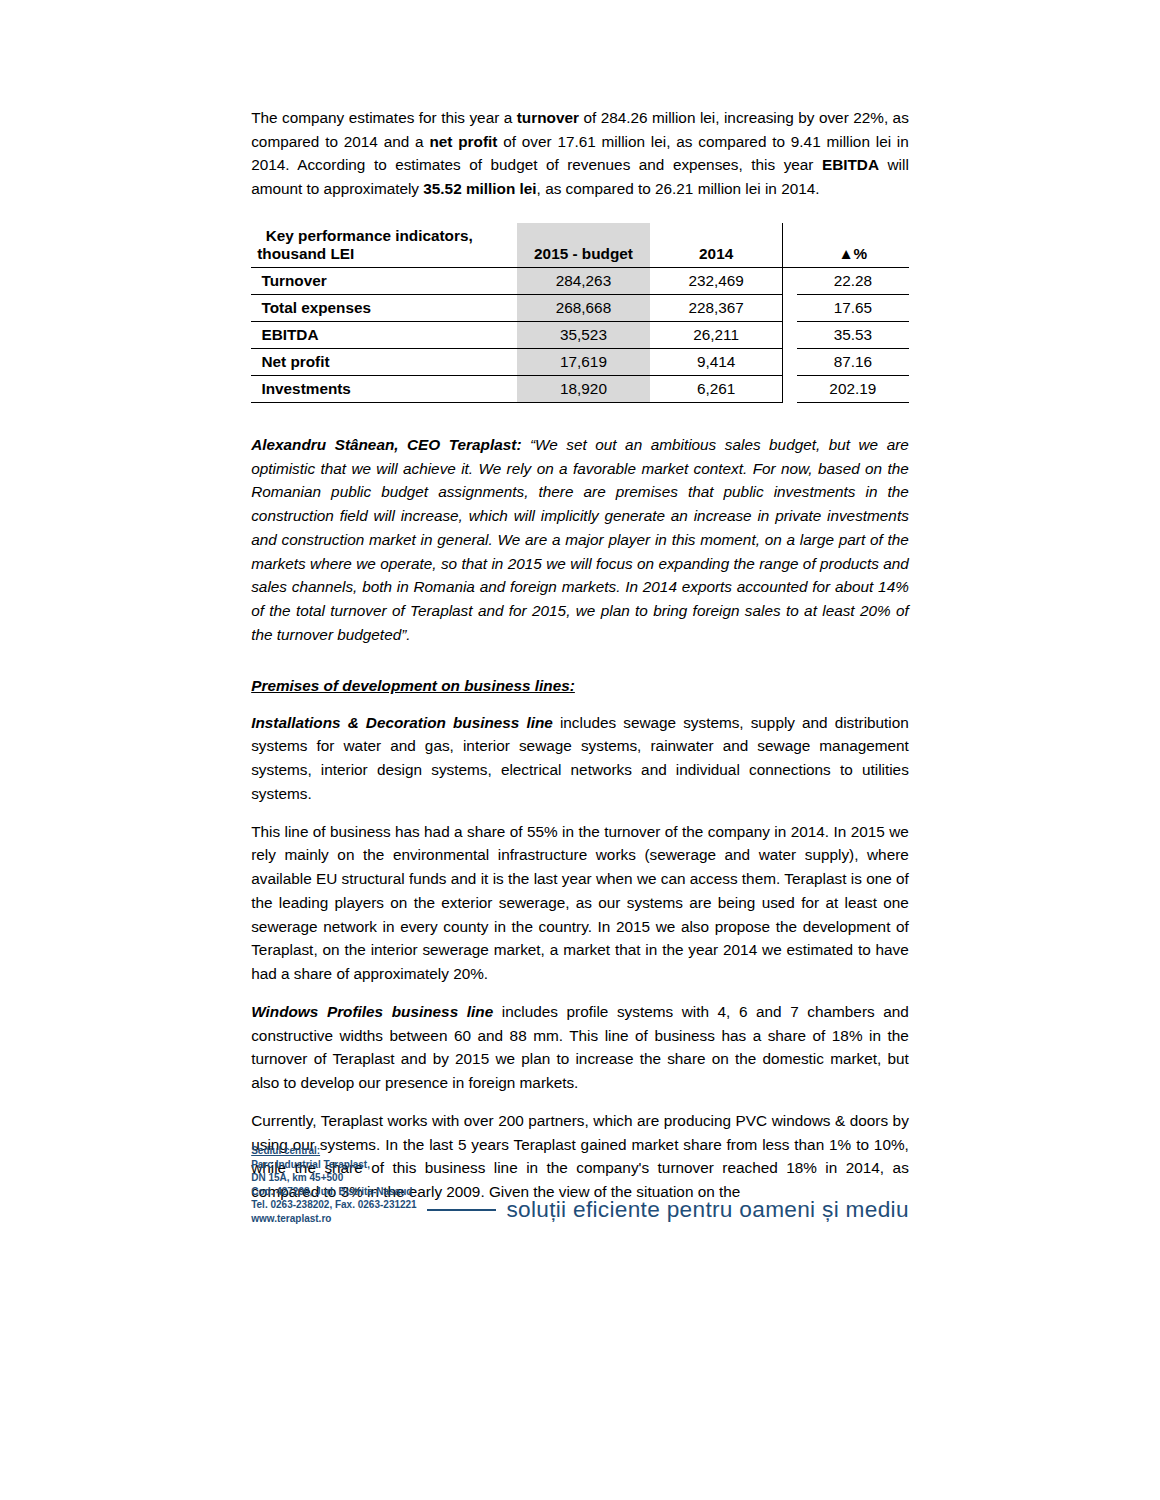The company estimates for this year a turnover of 284.26 million lei, increasing by over 22%, as compared to 2014 and a net profit of over 17.61 million lei, as compared to 9.41 million lei in 2014. According to estimates of budget of revenues and expenses, this year EBITDA will amount to approximately 35.52 million lei, as compared to 26.21 million lei in 2014.
| Key performance indicators, thousand LEI | 2015 - budget | 2014 | | ▲% |
| Turnover | 284,263 | 232,469 | | 22.28 |
| Total expenses | 268,668 | 228,367 | | 17.65 |
| EBITDA | 35,523 | 26,211 | | 35.53 |
| Net profit | 17,619 | 9,414 | | 87.16 |
| Investments | 18,920 | 6,261 | | 202.19 |
Alexandru Stânean, CEO Teraplast: “We set out an ambitious sales budget, but we are optimistic that we will achieve it. We rely on a favorable market context. For now, based on the Romanian public budget assignments, there are premises that public investments in the construction field will increase, which will implicitly generate an increase in private investments and construction market in general. We are a major player in this moment, on a large part of the markets where we operate, so that in 2015 we will focus on expanding the range of products and sales channels, both in Romania and foreign markets. In 2014 exports accounted for about 14% of the total turnover of Teraplast and for 2015, we plan to bring foreign sales to at least 20% of the turnover budgeted”.
Premises of development on business lines:
Installations & Decoration business line includes sewage systems, supply and distribution systems for water and gas, interior sewage systems, rainwater and sewage management systems, interior design systems, electrical networks and individual connections to utilities systems.
This line of business has had a share of 55% in the turnover of the company in 2014. In 2015 we rely mainly on the environmental infrastructure works (sewerage and water supply), where available EU structural funds and it is the last year when we can access them. Teraplast is one of the leading players on the exterior sewerage, as our systems are being used for at least one sewerage network in every county in the country. In 2015 we also propose the development of Teraplast, on the interior sewerage market, a market that in the year 2014 we estimated to have had a share of approximately 20%.
Windows Profiles business line includes profile systems with 4, 6 and 7 chambers and constructive widths between 60 and 88 mm. This line of business has a share of 18% in the turnover of Teraplast and by 2015 we plan to increase the share on the domestic market, but also to develop our presence in foreign markets.
Currently, Teraplast works with over 200 partners, which are producing PVC windows & doors by using our systems. In the last 5 years Teraplast gained market share from less than 1% to 10%, while the share of this business line in the company's turnover reached 18% in 2014, as compared to 3% in the early 2009. Given the view of the situation on the
Sediul central:
Parc Industrial Teraplast,
DN 15A, km 45+500
Cod. 427298, Jud. Bistrita-Nasaud
Tel. 0263-238202, Fax. 0263-231221
www.teraplast.ro
soluții eficiente pentru oameni și mediu